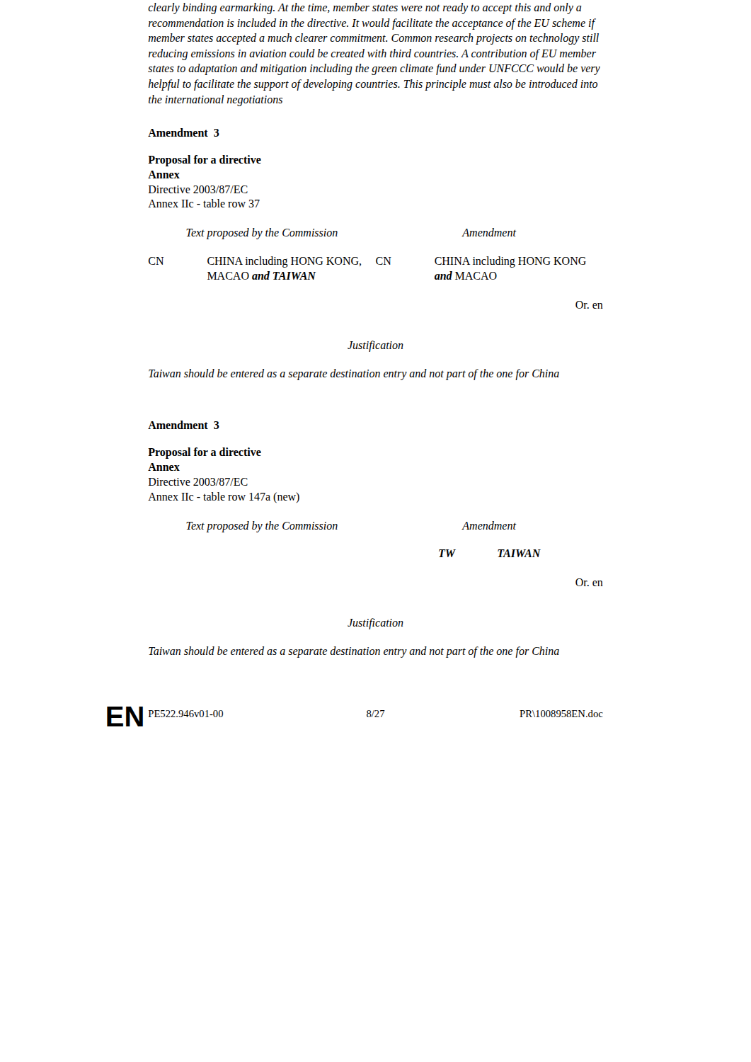clearly binding earmarking. At the time, member states were not ready to accept this and only a recommendation is included in the directive. It would facilitate the acceptance of the EU scheme if member states accepted a much clearer commitment. Common research projects on technology still reducing emissions in aviation could be created with third countries. A contribution of EU member states to adaptation and mitigation including the green climate fund under UNFCCC would be very helpful to facilitate the support of developing countries. This principle must also be introduced into the international negotiations
Amendment 3
Proposal for a directive
Annex
Directive 2003/87/EC
Annex IIc - table row 37
| Text proposed by the Commission CN CHINA including HONG KONG, MACAO and TAIWAN | Amendment CN CHINA including HONG KONG and MACAO |
Or. en
Justification
Taiwan should be entered as a separate destination entry and not part of the one for China
Amendment 3
Proposal for a directive
Annex
Directive 2003/87/EC
Annex IIc - table row 147a (new)
| Text proposed by the Commission | Amendment TW TAIWAN |
Or. en
Justification
Taiwan should be entered as a separate destination entry and not part of the one for China
PE522.946v01-00
8/27
PR\1008958EN.doc
EN